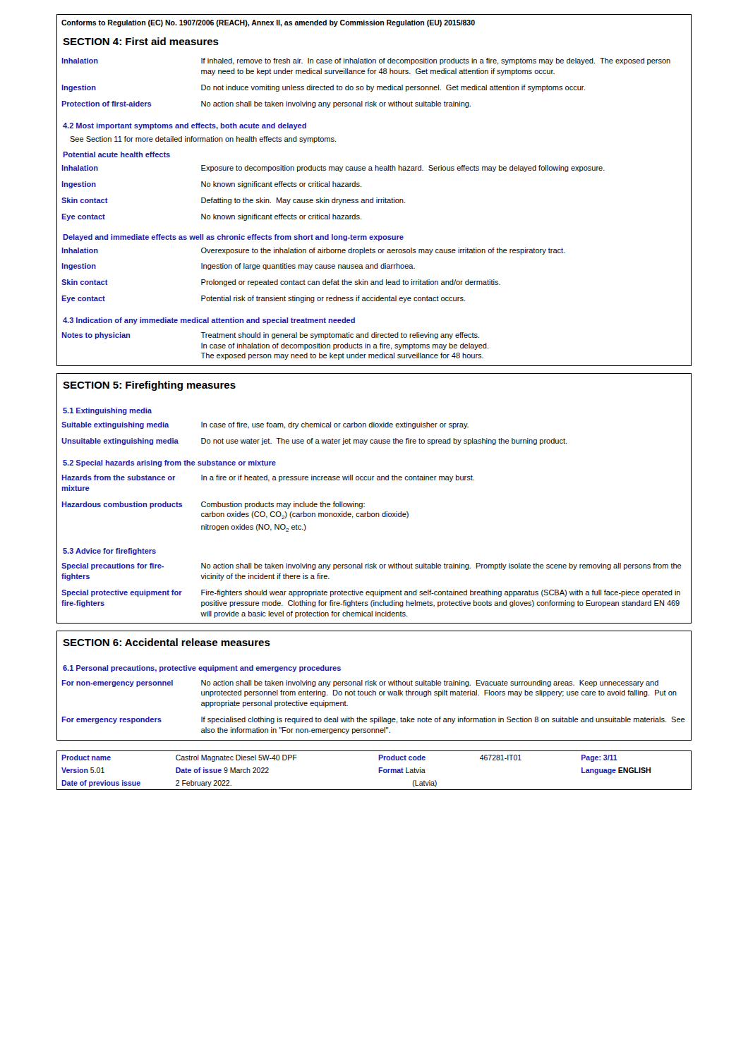Conforms to Regulation (EC) No. 1907/2006 (REACH), Annex II, as amended by Commission Regulation (EU) 2015/830
SECTION 4: First aid measures
| Inhalation | If inhaled, remove to fresh air. In case of inhalation of decomposition products in a fire, symptoms may be delayed. The exposed person may need to be kept under medical surveillance for 48 hours. Get medical attention if symptoms occur. |
| Ingestion | Do not induce vomiting unless directed to do so by medical personnel. Get medical attention if symptoms occur. |
| Protection of first-aiders | No action shall be taken involving any personal risk or without suitable training. |
4.2 Most important symptoms and effects, both acute and delayed
See Section 11 for more detailed information on health effects and symptoms.
Potential acute health effects
| Inhalation | Exposure to decomposition products may cause a health hazard. Serious effects may be delayed following exposure. |
| Ingestion | No known significant effects or critical hazards. |
| Skin contact | Defatting to the skin. May cause skin dryness and irritation. |
| Eye contact | No known significant effects or critical hazards. |
Delayed and immediate effects as well as chronic effects from short and long-term exposure
| Inhalation | Overexposure to the inhalation of airborne droplets or aerosols may cause irritation of the respiratory tract. |
| Ingestion | Ingestion of large quantities may cause nausea and diarrhoea. |
| Skin contact | Prolonged or repeated contact can defat the skin and lead to irritation and/or dermatitis. |
| Eye contact | Potential risk of transient stinging or redness if accidental eye contact occurs. |
4.3 Indication of any immediate medical attention and special treatment needed
| Notes to physician | Treatment should in general be symptomatic and directed to relieving any effects. In case of inhalation of decomposition products in a fire, symptoms may be delayed. The exposed person may need to be kept under medical surveillance for 48 hours. |
SECTION 5: Firefighting measures
5.1 Extinguishing media
| Suitable extinguishing media | In case of fire, use foam, dry chemical or carbon dioxide extinguisher or spray. |
| Unsuitable extinguishing media | Do not use water jet. The use of a water jet may cause the fire to spread by splashing the burning product. |
5.2 Special hazards arising from the substance or mixture
| Hazards from the substance or mixture | In a fire or if heated, a pressure increase will occur and the container may burst. |
| Hazardous combustion products | Combustion products may include the following: carbon oxides (CO, CO 2 ) (carbon monoxide, carbon dioxide) nitrogen oxides (NO, NO 2 etc.) |
5.3 Advice for firefighters
| Special precautions for fire-fighters | No action shall be taken involving any personal risk or without suitable training. Promptly isolate the scene by removing all persons from the vicinity of the incident if there is a fire. |
| Special protective equipment for fire-fighters | Fire-fighters should wear appropriate protective equipment and self-contained breathing apparatus (SCBA) with a full face-piece operated in positive pressure mode. Clothing for fire-fighters (including helmets, protective boots and gloves) conforming to European standard EN 469 will provide a basic level of protection for chemical incidents. |
SECTION 6: Accidental release measures
6.1 Personal precautions, protective equipment and emergency procedures
| For non-emergency personnel | No action shall be taken involving any personal risk or without suitable training. Evacuate surrounding areas. Keep unnecessary and unprotected personnel from entering. Do not touch or walk through spilt material. Floors may be slippery; use care to avoid falling. Put on appropriate personal protective equipment. |
| For emergency responders | If specialised clothing is required to deal with the spillage, take note of any information in Section 8 on suitable and unsuitable materials. See also the information in "For non-emergency personnel". |
| Product name | Castrol Magnatec Diesel 5W-40 DPF | Product code | 467281-IT01 | Page: 3/11 |
| Version 5.01 | Date of issue 9 March 2022 | Format Latvia | | Language ENGLISH |
| Date of previous issue | 2 February 2022. | (Latvia) | | |